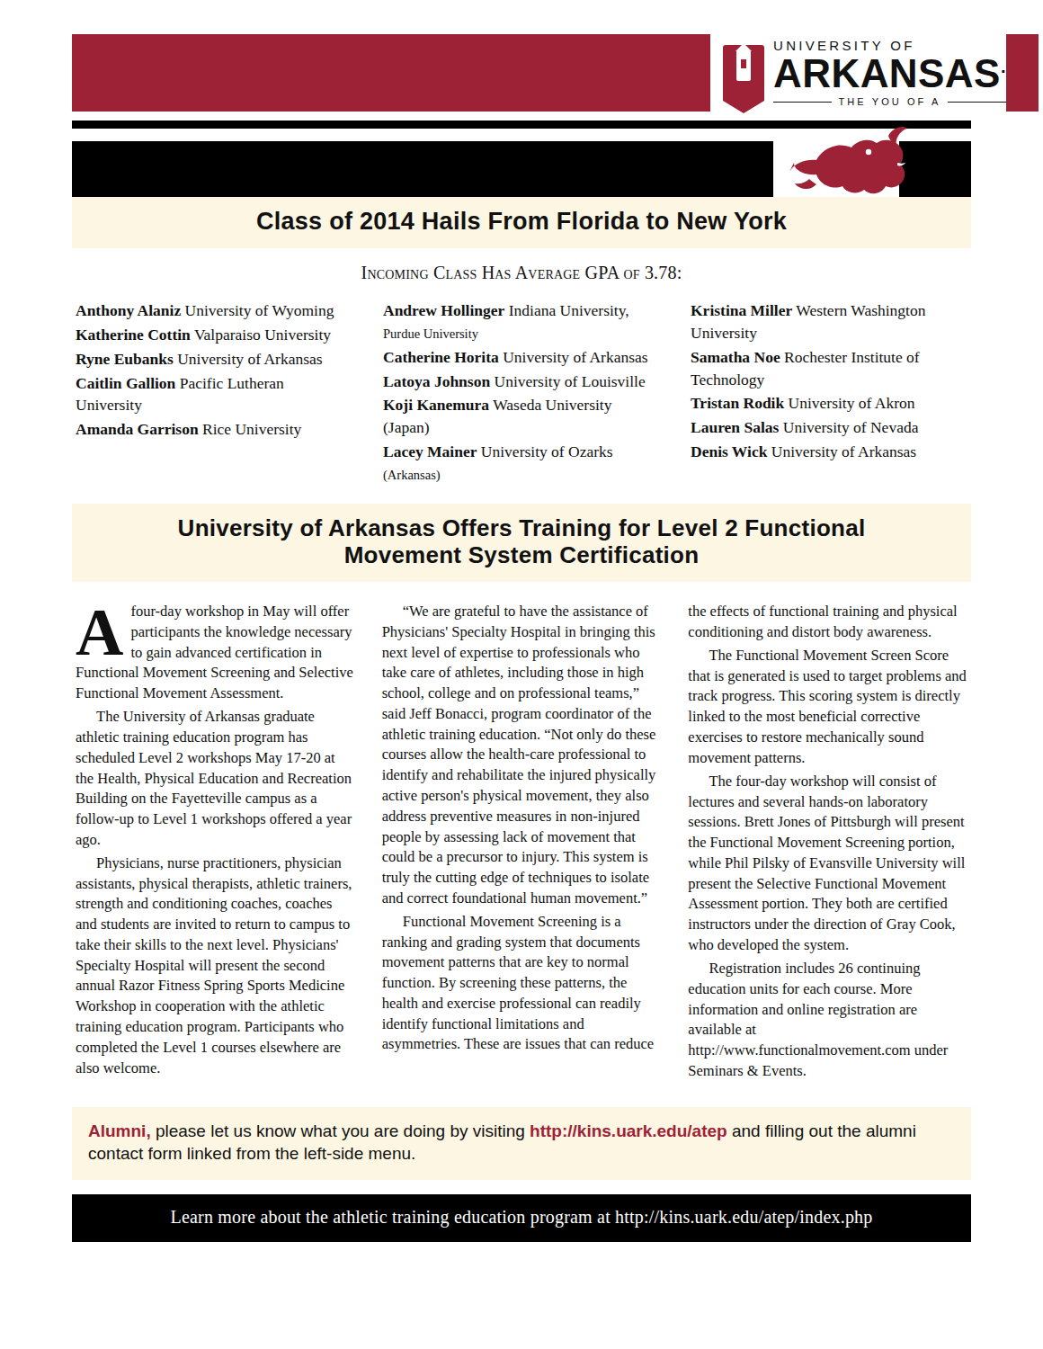UNIVERSITY OF
ARKANSAS.
THE YOU OF A
Class of 2014 Hails From Florida to New York
Incoming Class Has Average GPA of 3.78:
Anthony Alaniz University of Wyoming
Katherine Cottin Valparaiso University
Ryne Eubanks University of Arkansas
Caitlin Gallion Pacific Lutheran University
Amanda Garrison Rice University
Andrew Hollinger Indiana University, Purdue University
Catherine Horita University of Arkansas
Latoya Johnson University of Louisville
Koji Kanemura Waseda University (Japan)
Lacey Mainer University of Ozarks (Arkansas)
Kristina Miller Western Washington University
Samatha Noe Rochester Institute of Technology
Tristan Rodik University of Akron
Lauren Salas University of Nevada
Denis Wick University of Arkansas
University of Arkansas Offers Training for Level 2 Functional
Movement System Certification
Afour-day workshop in May will offer participants the knowledge necessary to gain advanced certification in Functional Movement Screening and Selective Functional Movement Assessment.
The University of Arkansas graduate athletic training education program has scheduled Level 2 workshops May 17-20 at the Health, Physical Education and Recreation Building on the Fayetteville campus as a follow-up to Level 1 workshops offered a year ago.
Physicians, nurse practitioners, physician assistants, physical therapists, athletic trainers, strength and conditioning coaches, coaches and students are invited to return to campus to take their skills to the next level. Physicians' Specialty Hospital will present the second annual Razor Fitness Spring Sports Medicine Workshop in cooperation with the athletic training education program. Participants who completed the Level 1 courses elsewhere are also welcome.
“We are grateful to have the assistance of Physicians' Specialty Hospital in bringing this next level of expertise to professionals who take care of athletes, including those in high school, college and on professional teams,” said Jeff Bonacci, program coordinator of the athletic training education. “Not only do these courses allow the health-care professional to identify and rehabilitate the injured physically active person's physical movement, they also address preventive measures in non-injured people by assessing lack of movement that could be a precursor to injury. This system is truly the cutting edge of techniques to isolate and correct foundational human movement.”
Functional Movement Screening is a ranking and grading system that documents movement patterns that are key to normal function. By screening these patterns, the health and exercise professional can readily identify functional limitations and asymmetries. These are issues that can reduce the effects of functional training and physical conditioning and distort body awareness.
The Functional Movement Screen Score that is generated is used to target problems and track progress. This scoring system is directly linked to the most beneficial corrective exercises to restore mechanically sound movement patterns.
The four-day workshop will consist of lectures and several hands-on laboratory sessions. Brett Jones of Pittsburgh will present the Functional Movement Screening portion, while Phil Pilsky of Evansville University will present the Selective Functional Movement Assessment portion. They both are certified instructors under the direction of Gray Cook, who developed the system.
Registration includes 26 continuing education units for each course. More information and online registration are available at http://www.functionalmovement.com under Seminars & Events.
Alumni, please let us know what you are doing by visiting http://kins.uark.edu/atep and filling out the alumni contact form linked from the left-side menu.
Learn more about the athletic training education program at http://kins.uark.edu/atep/index.php